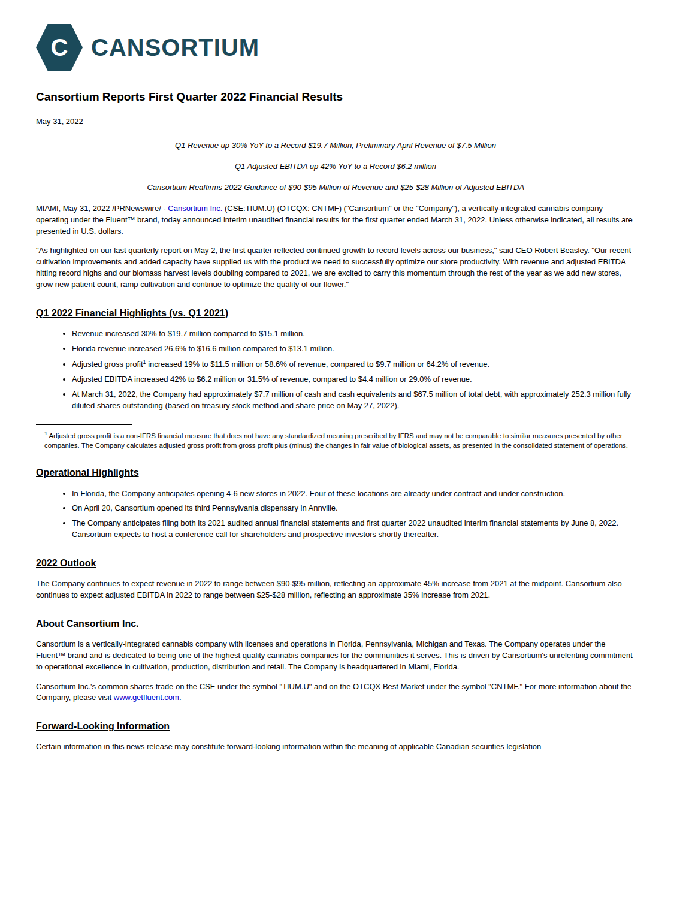C
CANSORTIUM
Cansortium Reports First Quarter 2022 Financial Results
May 31, 2022
- Q1 Revenue up 30% YoY to a Record $19.7 Million; Preliminary April Revenue of $7.5 Million -
- Q1 Adjusted EBITDA up 42% YoY to a Record $6.2 million -
- Cansortium Reaffirms 2022 Guidance of $90-$95 Million of Revenue and $25-$28 Million of Adjusted EBITDA -
MIAMI, May 31, 2022 /PRNewswire/ - Cansortium Inc. (CSE:TIUM.U) (OTCQX: CNTMF) ("Cansortium" or the "Company"), a vertically-integrated cannabis company operating under the Fluent™ brand, today announced interim unaudited financial results for the first quarter ended March 31, 2022. Unless otherwise indicated, all results are presented in U.S. dollars.
"As highlighted on our last quarterly report on May 2, the first quarter reflected continued growth to record levels across our business," said CEO Robert Beasley. "Our recent cultivation improvements and added capacity have supplied us with the product we need to successfully optimize our store productivity. With revenue and adjusted EBITDA hitting record highs and our biomass harvest levels doubling compared to 2021, we are excited to carry this momentum through the rest of the year as we add new stores, grow new patient count, ramp cultivation and continue to optimize the quality of our flower."
Q1 2022 Financial Highlights (vs. Q1 2021)
Revenue increased 30% to $19.7 million compared to $15.1 million.
Florida revenue increased 26.6% to $16.6 million compared to $13.1 million.
Adjusted gross profit1 increased 19% to $11.5 million or 58.6% of revenue, compared to $9.7 million or 64.2% of revenue.
Adjusted EBITDA increased 42% to $6.2 million or 31.5% of revenue, compared to $4.4 million or 29.0% of revenue.
At March 31, 2022, the Company had approximately $7.7 million of cash and cash equivalents and $67.5 million of total debt, with approximately 252.3 million fully diluted shares outstanding (based on treasury stock method and share price on May 27, 2022).
1 Adjusted gross profit is a non-IFRS financial measure that does not have any standardized meaning prescribed by IFRS and may not be comparable to similar measures presented by other companies. The Company calculates adjusted gross profit from gross profit plus (minus) the changes in fair value of biological assets, as presented in the consolidated statement of operations.
Operational Highlights
In Florida, the Company anticipates opening 4-6 new stores in 2022. Four of these locations are already under contract and under construction.
On April 20, Cansortium opened its third Pennsylvania dispensary in Annville.
The Company anticipates filing both its 2021 audited annual financial statements and first quarter 2022 unaudited interim financial statements by June 8, 2022. Cansortium expects to host a conference call for shareholders and prospective investors shortly thereafter.
2022 Outlook
The Company continues to expect revenue in 2022 to range between $90-$95 million, reflecting an approximate 45% increase from 2021 at the midpoint. Cansortium also continues to expect adjusted EBITDA in 2022 to range between $25-$28 million, reflecting an approximate 35% increase from 2021.
About Cansortium Inc.
Cansortium is a vertically-integrated cannabis company with licenses and operations in Florida, Pennsylvania, Michigan and Texas. The Company operates under the Fluent™ brand and is dedicated to being one of the highest quality cannabis companies for the communities it serves. This is driven by Cansortium's unrelenting commitment to operational excellence in cultivation, production, distribution and retail. The Company is headquartered in Miami, Florida.
Cansortium Inc.'s common shares trade on the CSE under the symbol "TIUM.U" and on the OTCQX Best Market under the symbol "CNTMF." For more information about the Company, please visit www.getfluent.com.
Forward-Looking Information
Certain information in this news release may constitute forward-looking information within the meaning of applicable Canadian securities legislation